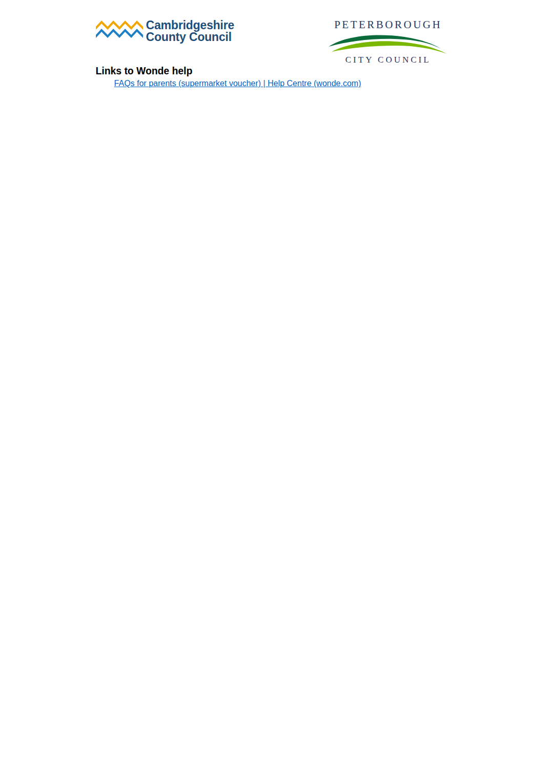Cambridgeshire
County Council
PETERBOROUGH
CITY COUNCIL
Links to Wonde help
FAQs for parents (supermarket voucher) | Help Centre (wonde.com)